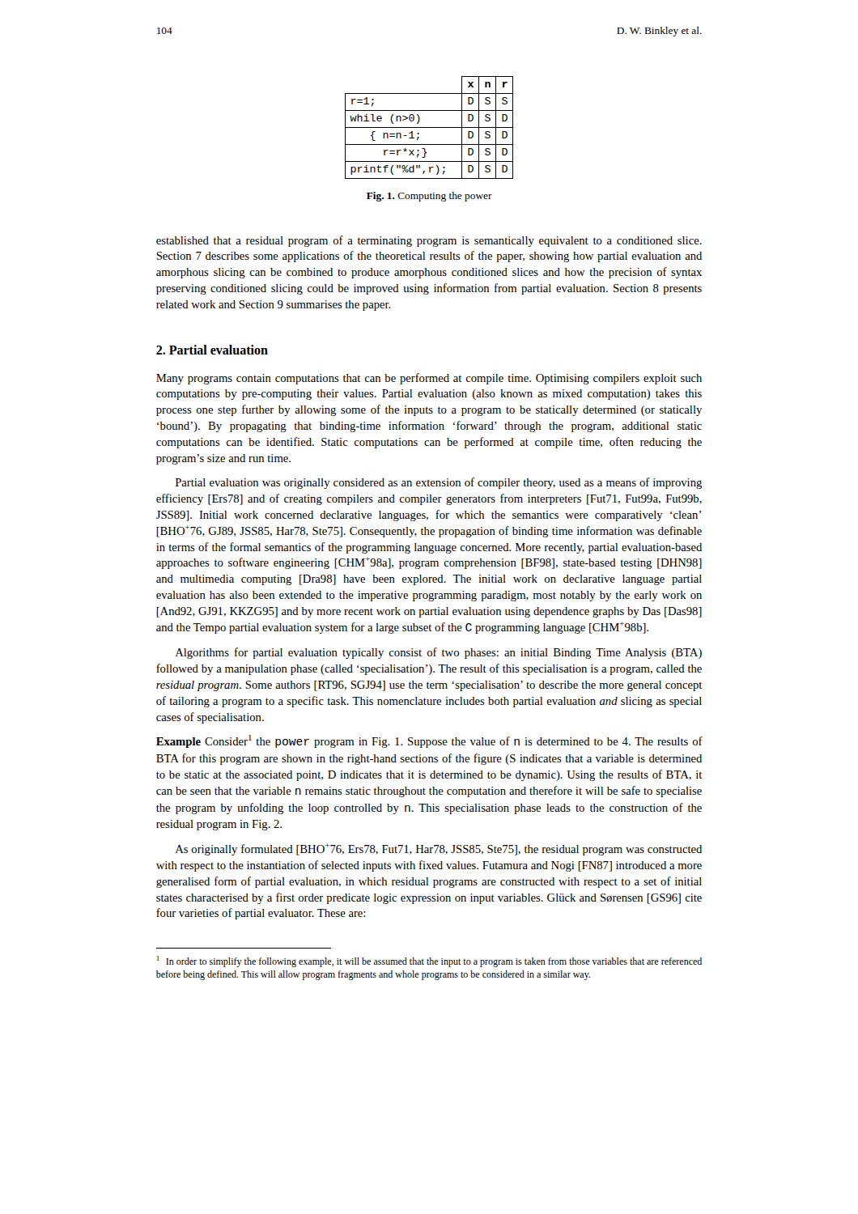104 D. W. Binkley et al.
| | x | n | r |
| --- | --- | --- | --- |
| r=1; | D | S | S |
| while (n>0) | D | S | D |
| { n=n-1; | D | S | D |
| r=r*x;} | D | S | D |
| printf("%d",r); | D | S | D |
Fig. 1. Computing the power
established that a residual program of a terminating program is semantically equivalent to a conditioned slice. Section 7 describes some applications of the theoretical results of the paper, showing how partial evaluation and amorphous slicing can be combined to produce amorphous conditioned slices and how the precision of syntax preserving conditioned slicing could be improved using information from partial evaluation. Section 8 presents related work and Section 9 summarises the paper.
2. Partial evaluation
Many programs contain computations that can be performed at compile time. Optimising compilers exploit such computations by pre-computing their values. Partial evaluation (also known as mixed computation) takes this process one step further by allowing some of the inputs to a program to be statically determined (or statically ‘bound’). By propagating that binding-time information ‘forward’ through the program, additional static computations can be identified. Static computations can be performed at compile time, often reducing the program’s size and run time.
Partial evaluation was originally considered as an extension of compiler theory, used as a means of improving efficiency [Ers78] and of creating compilers and compiler generators from interpreters [Fut71, Fut99a, Fut99b, JSS89]. Initial work concerned declarative languages, for which the semantics were comparatively ‘clean’ [BHO+76, GJ89, JSS85, Har78, Ste75]. Consequently, the propagation of binding time information was definable in terms of the formal semantics of the programming language concerned. More recently, partial evaluation-based approaches to software engineering [CHM+98a], program comprehension [BF98], state-based testing [DHN98] and multimedia computing [Dra98] have been explored. The initial work on declarative language partial evaluation has also been extended to the imperative programming paradigm, most notably by the early work on [And92, GJ91, KKZG95] and by more recent work on partial evaluation using dependence graphs by Das [Das98] and the Tempo partial evaluation system for a large subset of the C programming language [CHM+98b].
Algorithms for partial evaluation typically consist of two phases: an initial Binding Time Analysis (BTA) followed by a manipulation phase (called ‘specialisation’). The result of this specialisation is a program, called the residual program. Some authors [RT96, SGJ94] use the term ‘specialisation’ to describe the more general concept of tailoring a program to a specific task. This nomenclature includes both partial evaluation and slicing as special cases of specialisation.
Example Consider1 the power program in Fig. 1. Suppose the value of n is determined to be 4. The results of BTA for this program are shown in the right-hand sections of the figure (S indicates that a variable is determined to be static at the associated point, D indicates that it is determined to be dynamic). Using the results of BTA, it can be seen that the variable n remains static throughout the computation and therefore it will be safe to specialise the program by unfolding the loop controlled by n. This specialisation phase leads to the construction of the residual program in Fig. 2.
As originally formulated [BHO+76, Ers78, Fut71, Har78, JSS85, Ste75], the residual program was constructed with respect to the instantiation of selected inputs with fixed values. Futamura and Nogi [FN87] introduced a more generalised form of partial evaluation, in which residual programs are constructed with respect to a set of initial states characterised by a first order predicate logic expression on input variables. Glück and Sørensen [GS96] cite four varieties of partial evaluator. These are:
1 In order to simplify the following example, it will be assumed that the input to a program is taken from those variables that are referenced before being defined. This will allow program fragments and whole programs to be considered in a similar way.